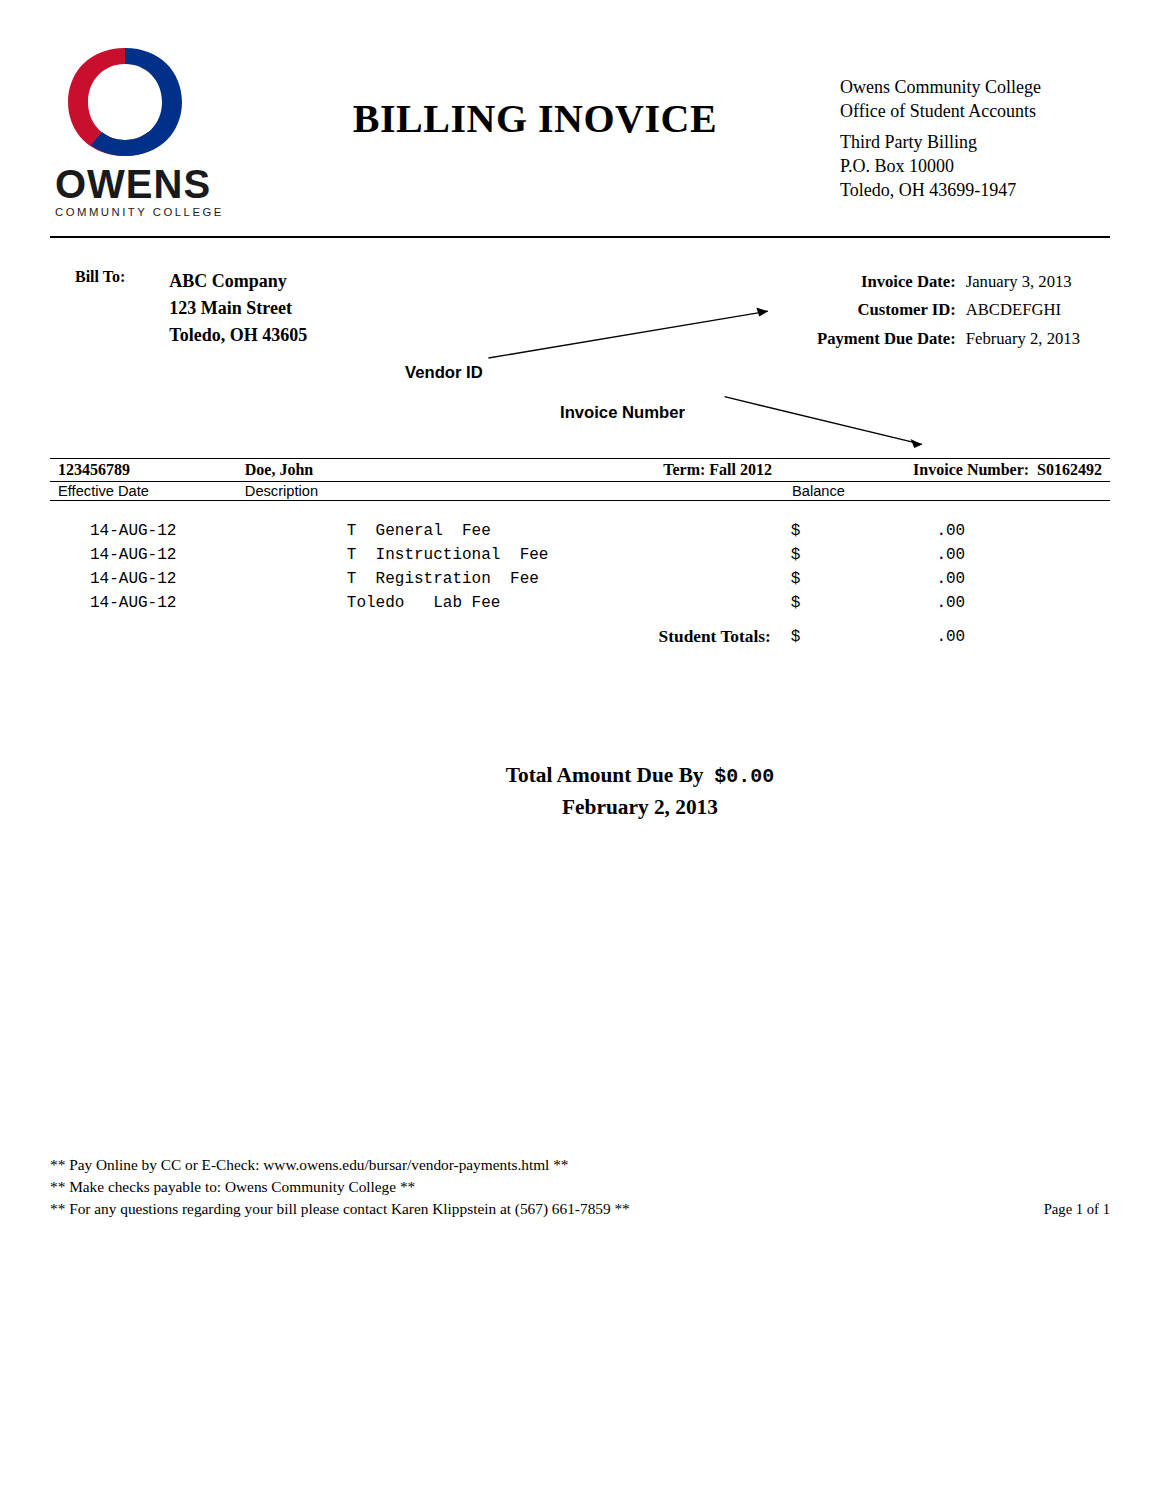OWENS
COMMUNITY COLLEGE
BILLING INOVICE
Owens Community College
Office of Student Accounts
Third Party Billing
P.O. Box 10000
Toledo, OH 43699-1947
Bill To: ABC Company
123 Main Street
Toledo, OH 43605
| Invoice Date: | January 3, 2013 |
| Customer ID: | ABCDEFGHI |
| Payment Due Date: | February 2, 2013 |
Vendor ID
Invoice Number
| 123456789 | Doe, John | Term: Fall 2012 | Invoice Number: S0162492 |
| Effective Date | Description | | Balance |
| 14-AUG-12 | T General Fee | $ | .00 |
| 14-AUG-12 | T Instructional Fee | $ | .00 |
| 14-AUG-12 | T Registration Fee | $ | .00 |
| 14-AUG-12 | Toledo Lab Fee | $ | .00 |
| | Student Totals: | $ | .00 |
Total Amount Due By $0.00
February 2, 2013
** Pay Online by CC or E-Check: www.owens.edu/bursar/vendor-payments.html **
** Make checks payable to: Owens Community College **
** For any questions regarding your bill please contact Karen Klippstein at (567) 661-7859 ** Page 1 of 1